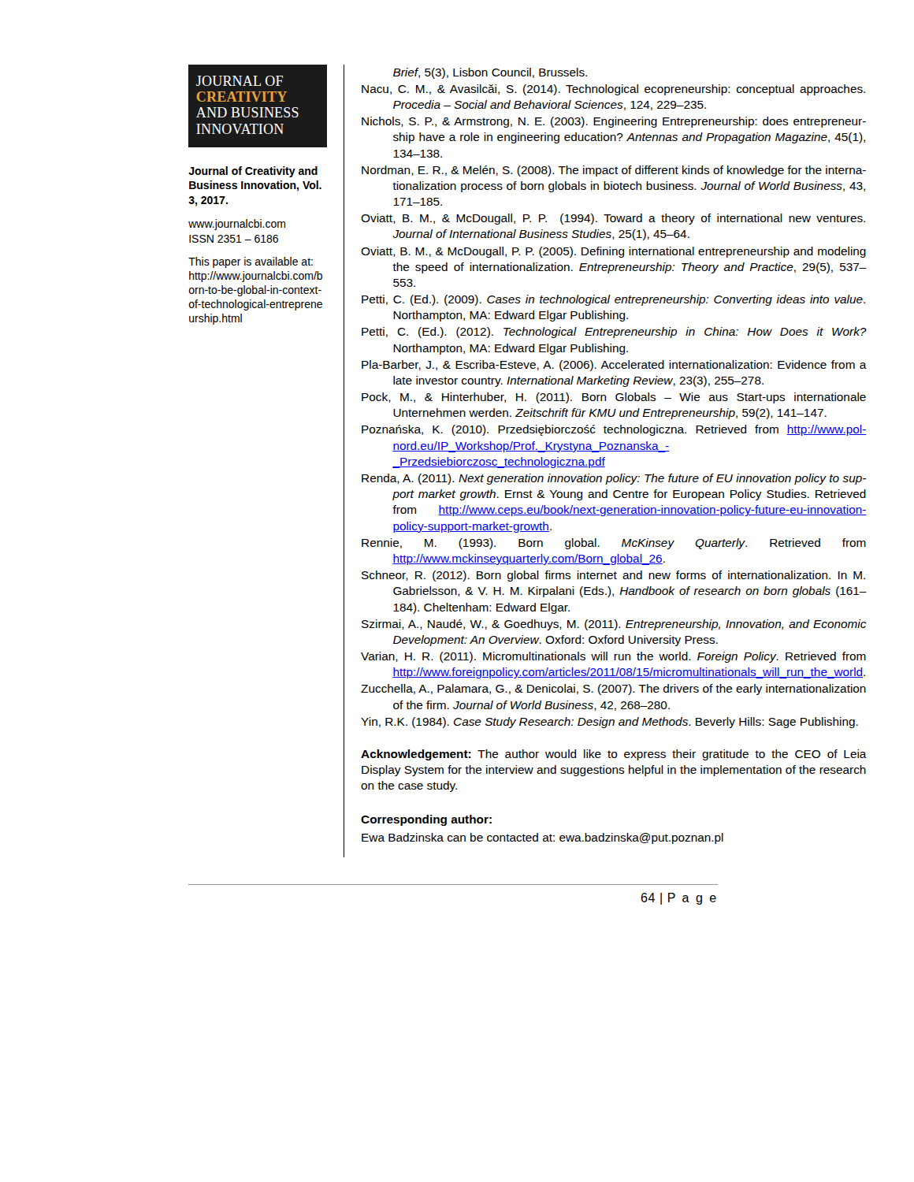Journal of Creativity and Business Innovation
Journal of Creativity and Business Innovation, Vol. 3, 2017.
www.journalcbi.com
ISSN 2351 – 6186
This paper is available at:
http://www.journalcbi.com/born-to-be-global-in-context-of-technological-entrepreneurship.html
Brief, 5(3), Lisbon Council, Brussels.
Nacu, C. M., & Avasilcăi, S. (2014). Technological ecopreneurship: conceptual approaches. Procedia – Social and Behavioral Sciences, 124, 229–235.
Nichols, S. P., & Armstrong, N. E. (2003). Engineering Entrepreneurship: does entrepreneurship have a role in engineering education? Antennas and Propagation Magazine, 45(1), 134–138.
Nordman, E. R., & Melén, S. (2008). The impact of different kinds of knowledge for the internationalization process of born globals in biotech business. Journal of World Business, 43, 171–185.
Oviatt, B. M., & McDougall, P. P. (1994). Toward a theory of international new ventures. Journal of International Business Studies, 25(1), 45–64.
Oviatt, B. M., & McDougall, P. P. (2005). Defining international entrepreneurship and modeling the speed of internationalization. Entrepreneurship: Theory and Practice, 29(5), 537–553.
Petti, C. (Ed.). (2009). Cases in technological entrepreneurship: Converting ideas into value. Northampton, MA: Edward Elgar Publishing.
Petti, C. (Ed.). (2012). Technological Entrepreneurship in China: How Does it Work? Northampton, MA: Edward Elgar Publishing.
Pla-Barber, J., & Escriba-Esteve, A. (2006). Accelerated internationalization: Evidence from a late investor country. International Marketing Review, 23(3), 255–278.
Pock, M., & Hinterhuber, H. (2011). Born Globals – Wie aus Start-ups internationale Unternehmen werden. Zeitschrift für KMU und Entrepreneurship, 59(2), 141–147.
Poznańska, K. (2010). Przedsiębiorczość technologiczna. Retrieved from http://www.pol-nord.eu/IP_Workshop/Prof._Krystyna_Poznanska_-_Przedsiebiorczosc_technologiczna.pdf
Renda, A. (2011). Next generation innovation policy: The future of EU innovation policy to support market growth. Ernst & Young and Centre for European Policy Studies. Retrieved from http://www.ceps.eu/book/next-generation-innovation-policy-future-eu-innovation-policy-support-market-growth.
Rennie, M. (1993). Born global. McKinsey Quarterly. Retrieved from http://www.mckinseyquarterly.com/Born_global_26.
Schneor, R. (2012). Born global firms internet and new forms of internationalization. In M. Gabrielsson, & V. H. M. Kirpalani (Eds.), Handbook of research on born globals (161–184). Cheltenham: Edward Elgar.
Szirmai, A., Naudé, W., & Goedhuys, M. (2011). Entrepreneurship, Innovation, and Economic Development: An Overview. Oxford: Oxford University Press.
Varian, H. R. (2011). Micromultinationals will run the world. Foreign Policy. Retrieved from http://www.foreignpolicy.com/articles/2011/08/15/micromultinationals_will_run_the_world.
Zucchella, A., Palamara, G., & Denicolai, S. (2007). The drivers of the early internationalization of the firm. Journal of World Business, 42, 268–280.
Yin, R.K. (1984). Case Study Research: Design and Methods. Beverly Hills: Sage Publishing.
Acknowledgement: The author would like to express their gratitude to the CEO of Leia Display System for the interview and suggestions helpful in the implementation of the research on the case study.
Corresponding author: Ewa Badzinska can be contacted at: ewa.badzinska@put.poznan.pl
64 | P a g e